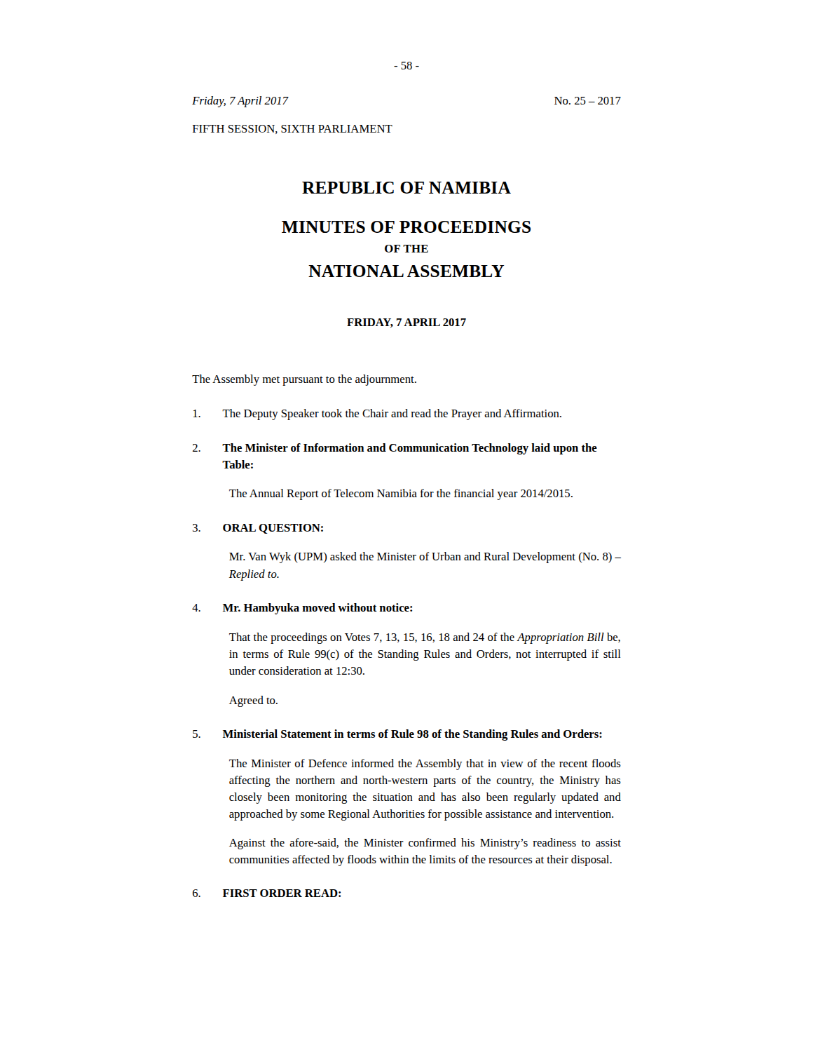- 58 -
Friday, 7 April 2017 No. 25 – 2017
FIFTH SESSION, SIXTH PARLIAMENT
REPUBLIC OF NAMIBIA
MINUTES OF PROCEEDINGS
OF THE
NATIONAL ASSEMBLY
FRIDAY, 7 APRIL 2017
The Assembly met pursuant to the adjournment.
1. The Deputy Speaker took the Chair and read the Prayer and Affirmation.
2. The Minister of Information and Communication Technology laid upon the Table:
The Annual Report of Telecom Namibia for the financial year 2014/2015.
3. ORAL QUESTION:
Mr. Van Wyk (UPM) asked the Minister of Urban and Rural Development (No. 8) – Replied to.
4. Mr. Hambyuka moved without notice:
That the proceedings on Votes 7, 13, 15, 16, 18 and 24 of the Appropriation Bill be, in terms of Rule 99(c) of the Standing Rules and Orders, not interrupted if still under consideration at 12:30.
Agreed to.
5. Ministerial Statement in terms of Rule 98 of the Standing Rules and Orders:
The Minister of Defence informed the Assembly that in view of the recent floods affecting the northern and north-western parts of the country, the Ministry has closely been monitoring the situation and has also been regularly updated and approached by some Regional Authorities for possible assistance and intervention.
Against the afore-said, the Minister confirmed his Ministry’s readiness to assist communities affected by floods within the limits of the resources at their disposal.
6. FIRST ORDER READ: